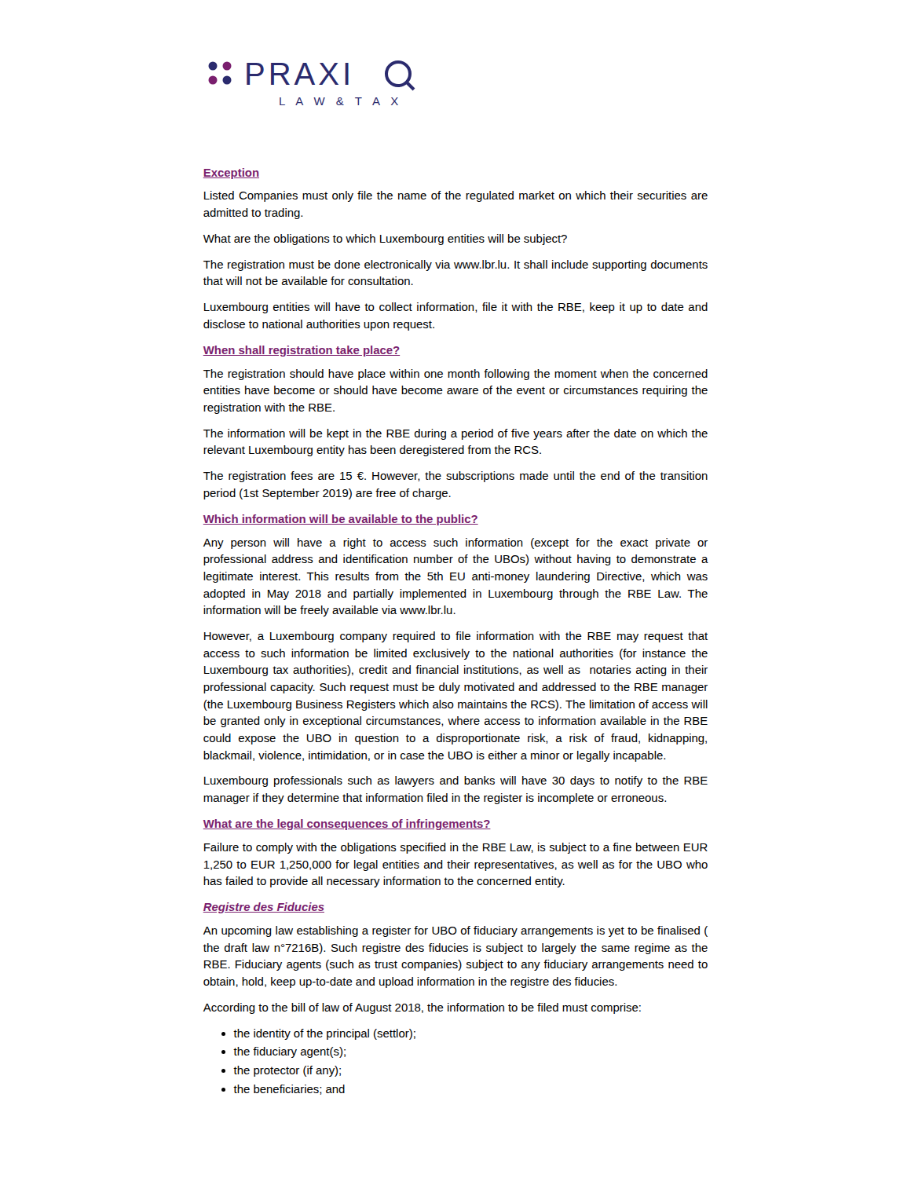PRAXI L A W & T A X
Exception
Listed Companies must only file the name of the regulated market on which their securities are admitted to trading.
What are the obligations to which Luxembourg entities will be subject?
The registration must be done electronically via www.lbr.lu. It shall include supporting documents that will not be available for consultation.
Luxembourg entities will have to collect information, file it with the RBE, keep it up to date and disclose to national authorities upon request.
When shall registration take place?
The registration should have place within one month following the moment when the concerned entities have become or should have become aware of the event or circumstances requiring the registration with the RBE.
The information will be kept in the RBE during a period of five years after the date on which the relevant Luxembourg entity has been deregistered from the RCS.
The registration fees are 15 €. However, the subscriptions made until the end of the transition period (1st September 2019) are free of charge.
Which information will be available to the public?
Any person will have a right to access such information (except for the exact private or professional address and identification number of the UBOs) without having to demonstrate a legitimate interest. This results from the 5th EU anti-money laundering Directive, which was adopted in May 2018 and partially implemented in Luxembourg through the RBE Law. The information will be freely available via www.lbr.lu.
However, a Luxembourg company required to file information with the RBE may request that access to such information be limited exclusively to the national authorities (for instance the Luxembourg tax authorities), credit and financial institutions, as well as notaries acting in their professional capacity. Such request must be duly motivated and addressed to the RBE manager (the Luxembourg Business Registers which also maintains the RCS). The limitation of access will be granted only in exceptional circumstances, where access to information available in the RBE could expose the UBO in question to a disproportionate risk, a risk of fraud, kidnapping, blackmail, violence, intimidation, or in case the UBO is either a minor or legally incapable.
Luxembourg professionals such as lawyers and banks will have 30 days to notify to the RBE manager if they determine that information filed in the register is incomplete or erroneous.
What are the legal consequences of infringements?
Failure to comply with the obligations specified in the RBE Law, is subject to a fine between EUR 1,250 to EUR 1,250,000 for legal entities and their representatives, as well as for the UBO who has failed to provide all necessary information to the concerned entity.
Registre des Fiducies
An upcoming law establishing a register for UBO of fiduciary arrangements is yet to be finalised ( the draft law n°7216B). Such registre des fiducies is subject to largely the same regime as the RBE. Fiduciary agents (such as trust companies) subject to any fiduciary arrangements need to obtain, hold, keep up-to-date and upload information in the registre des fiducies.
According to the bill of law of August 2018, the information to be filed must comprise:
the identity of the principal (settlor);
the fiduciary agent(s);
the protector (if any);
the beneficiaries; and